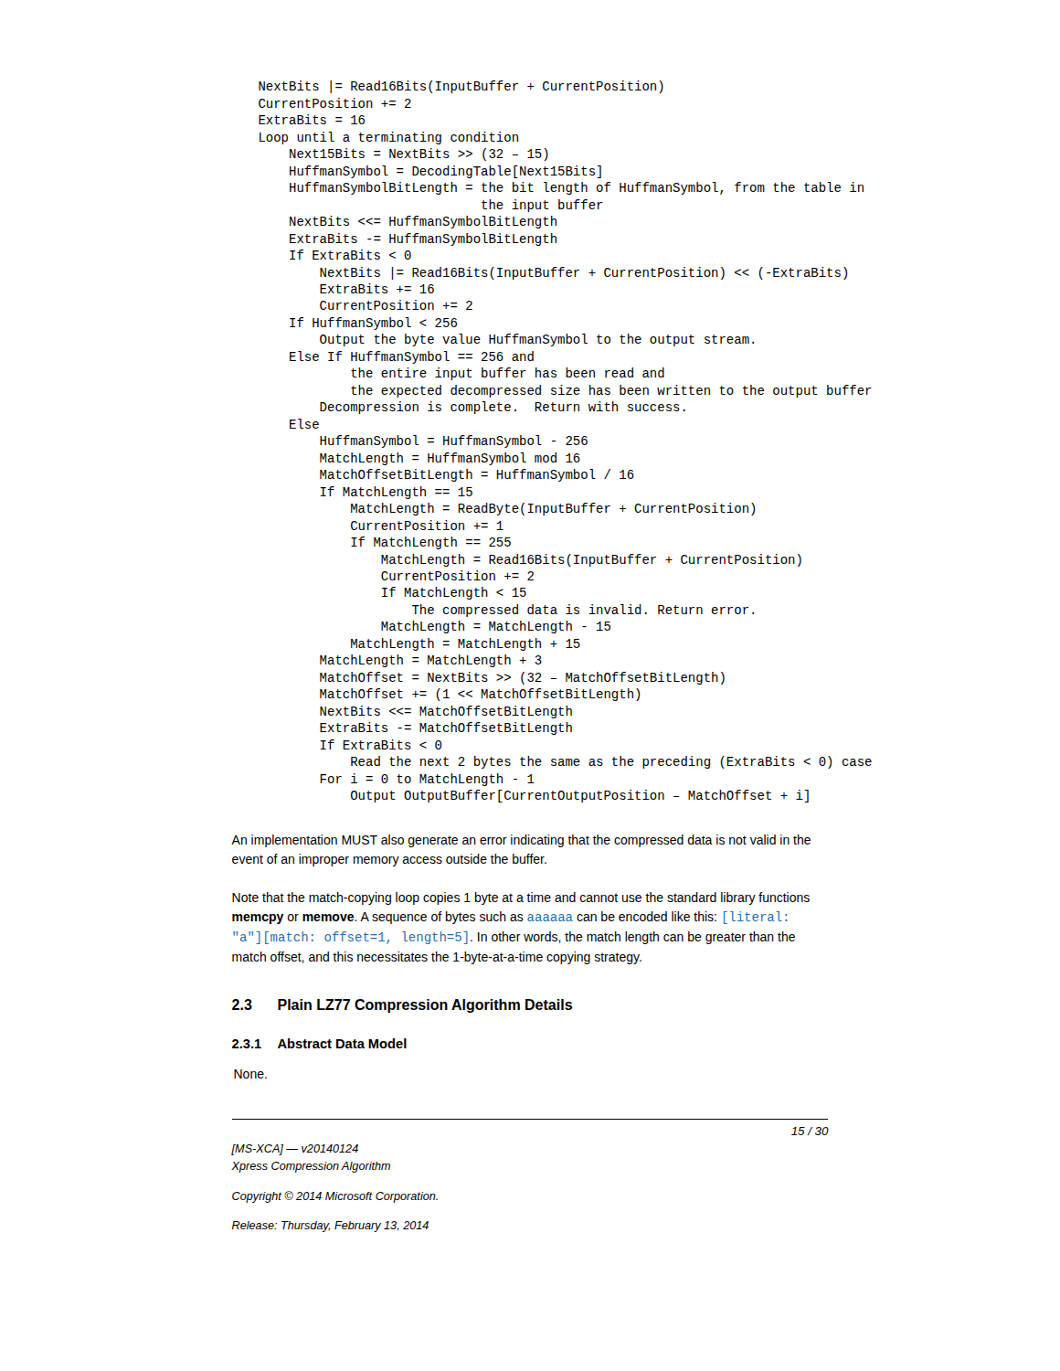NextBits |= Read16Bits(InputBuffer + CurrentPosition)
CurrentPosition += 2
ExtraBits = 16
Loop until a terminating condition
    Next15Bits = NextBits >> (32 – 15)
    HuffmanSymbol = DecodingTable[Next15Bits]
    HuffmanSymbolBitLength = the bit length of HuffmanSymbol, from the table in
                             the input buffer
    NextBits <<= HuffmanSymbolBitLength
    ExtraBits -= HuffmanSymbolBitLength
    If ExtraBits < 0
        NextBits |= Read16Bits(InputBuffer + CurrentPosition) << (-ExtraBits)
        ExtraBits += 16
        CurrentPosition += 2
    If HuffmanSymbol < 256
        Output the byte value HuffmanSymbol to the output stream.
    Else If HuffmanSymbol == 256 and
            the entire input buffer has been read and
            the expected decompressed size has been written to the output buffer
        Decompression is complete.  Return with success.
    Else
        HuffmanSymbol = HuffmanSymbol - 256
        MatchLength = HuffmanSymbol mod 16
        MatchOffsetBitLength = HuffmanSymbol / 16
        If MatchLength == 15
            MatchLength = ReadByte(InputBuffer + CurrentPosition)
            CurrentPosition += 1
            If MatchLength == 255
                MatchLength = Read16Bits(InputBuffer + CurrentPosition)
                CurrentPosition += 2
                If MatchLength < 15
                    The compressed data is invalid. Return error.
                MatchLength = MatchLength - 15
            MatchLength = MatchLength + 15
        MatchLength = MatchLength + 3
        MatchOffset = NextBits >> (32 – MatchOffsetBitLength)
        MatchOffset += (1 << MatchOffsetBitLength)
        NextBits <<= MatchOffsetBitLength
        ExtraBits -= MatchOffsetBitLength
        If ExtraBits < 0
            Read the next 2 bytes the same as the preceding (ExtraBits < 0) case
        For i = 0 to MatchLength - 1
            Output OutputBuffer[CurrentOutputPosition – MatchOffset + i]
An implementation MUST also generate an error indicating that the compressed data is not valid in the event of an improper memory access outside the buffer.
Note that the match-copying loop copies 1 byte at a time and cannot use the standard library functions memcpy or memove. A sequence of bytes such as aaaaaa can be encoded like this: [literal: "a"][match: offset=1, length=5]. In other words, the match length can be greater than the match offset, and this necessitates the 1-byte-at-a-time copying strategy.
2.3 Plain LZ77 Compression Algorithm Details
2.3.1 Abstract Data Model
None.
15 / 30
[MS-XCA] — v20140124
Xpress Compression Algorithm
Copyright © 2014 Microsoft Corporation.
Release: Thursday, February 13, 2014